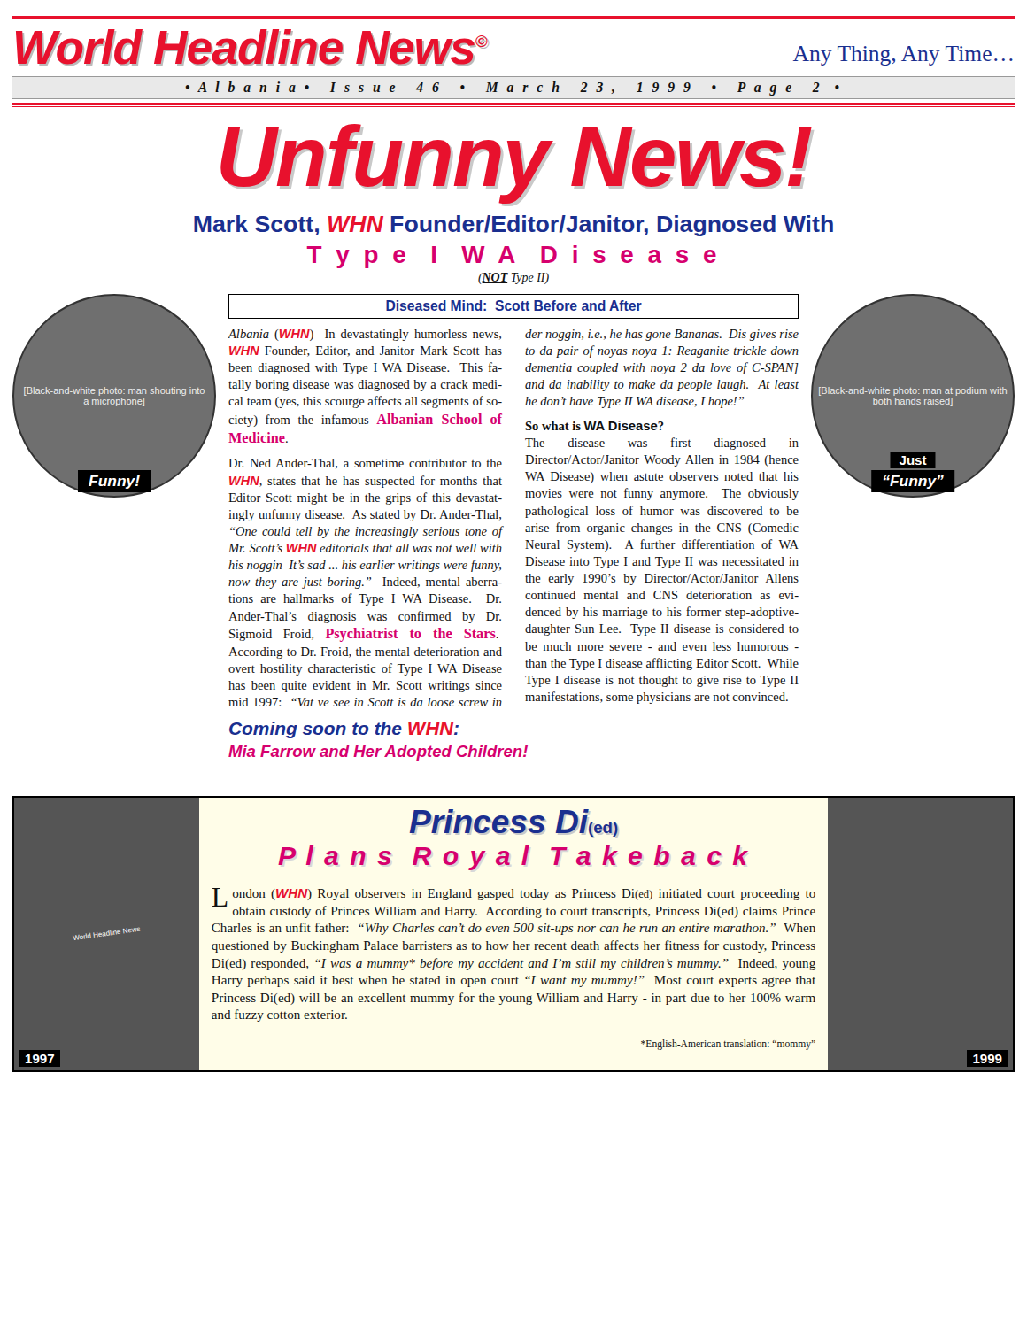World Headline News©
Any Thing, Any Time…
• A l b a n i a • I s s u e 4 6 • M a r c h 2 3 , 1 9 9 9 • P a g e 2 •
Unfunny News!
Mark Scott, WHN Founder/Editor/Janitor, Diagnosed With
T y p e I W A D i s e a s e
(NOT Type II)
[Black-and-white photo: man shouting into a microphone]
Funny!
Diseased Mind: Scott Before and After
Albania (WHN) In devastatingly humorless news, WHN Founder, Editor, and Janitor Mark Scott has been diagnosed with Type I WA Disease. This fatally boring disease was diagnosed by a crack medical team (yes, this scourge affects all segments of society) from the infamous Albanian School of Medicine.
Dr. Ned Ander-Thal, a sometime contributor to the WHN, states that he has suspected for months that Editor Scott might be in the grips of this devastatingly unfunny disease. As stated by Dr. Ander-Thal, “One could tell by the increasingly serious tone of Mr. Scott’s WHN editorials that all was not well with his noggin It’s sad ... his earlier writings were funny, now they are just boring.” Indeed, mental aberrations are hallmarks of Type I WA Disease. Dr. Ander-Thal’s diagnosis was confirmed by Dr. Sigmoid Froid, Psychiatrist to the Stars. According to Dr. Froid, the mental deterioration and overt hostility characteristic of Type I WA Disease has been quite evident in Mr. Scott writings since mid 1997: “Vat ve see in Scott is da loose screw in der noggin, i.e., he has gone Bananas. Dis gives rise to da pair of noyas noya 1: Reaganite trickle down dementia coupled with noya 2 da love of C-SPAN] and da inability to make da people laugh. At least he don’t have Type II WA disease, I hope!”
So what is WA Disease?
The disease was first diagnosed in Director/Actor/Janitor Woody Allen in 1984 (hence WA Disease) when astute observers noted that his movies were not funny anymore. The obviously pathological loss of humor was discovered to be arise from organic changes in the CNS (Comedic Neural System). A further differentiation of WA Disease into Type I and Type II was necessitated in the early 1990’s by Director/Actor/Janitor Allens continued mental and CNS deterioration as evidenced by his marriage to his former step-adoptive-daughter Sun Lee. Type II disease is considered to be much more severe - and even less humorous - than the Type I disease afflicting Editor Scott. While Type I disease is not thought to give rise to Type II manifestations, some physicians are not convinced.
Coming soon to the WHN:
Mia Farrow and Her Adopted Children!
[Black-and-white photo: man at podium with both hands raised]
Just
“Funny”
World Headline News 1997
Princess Di(ed)
P l a n s R o y a l T a k e b a c k
London (WHN) Royal observers in England gasped today as Princess Di(ed) initiated court proceeding to obtain custody of Princes William and Harry. According to court transcripts, Princess Di(ed) claims Prince Charles is an unfit father: “Why Charles can’t do even 500 sit-ups nor can he run an entire marathon.” When questioned by Buckingham Palace barristers as to how her recent death affects her fitness for custody, Princess Di(ed) responded, “I was a mummy* before my accident and I’m still my children’s mummy.” Indeed, young Harry perhaps said it best when he stated in open court “I want my mummy!” Most court experts agree that Princess Di(ed) will be an excellent mummy for the young William and Harry - in part due to her 100% warm and fuzzy cotton exterior.
*English-American translation: “mommy”
1999